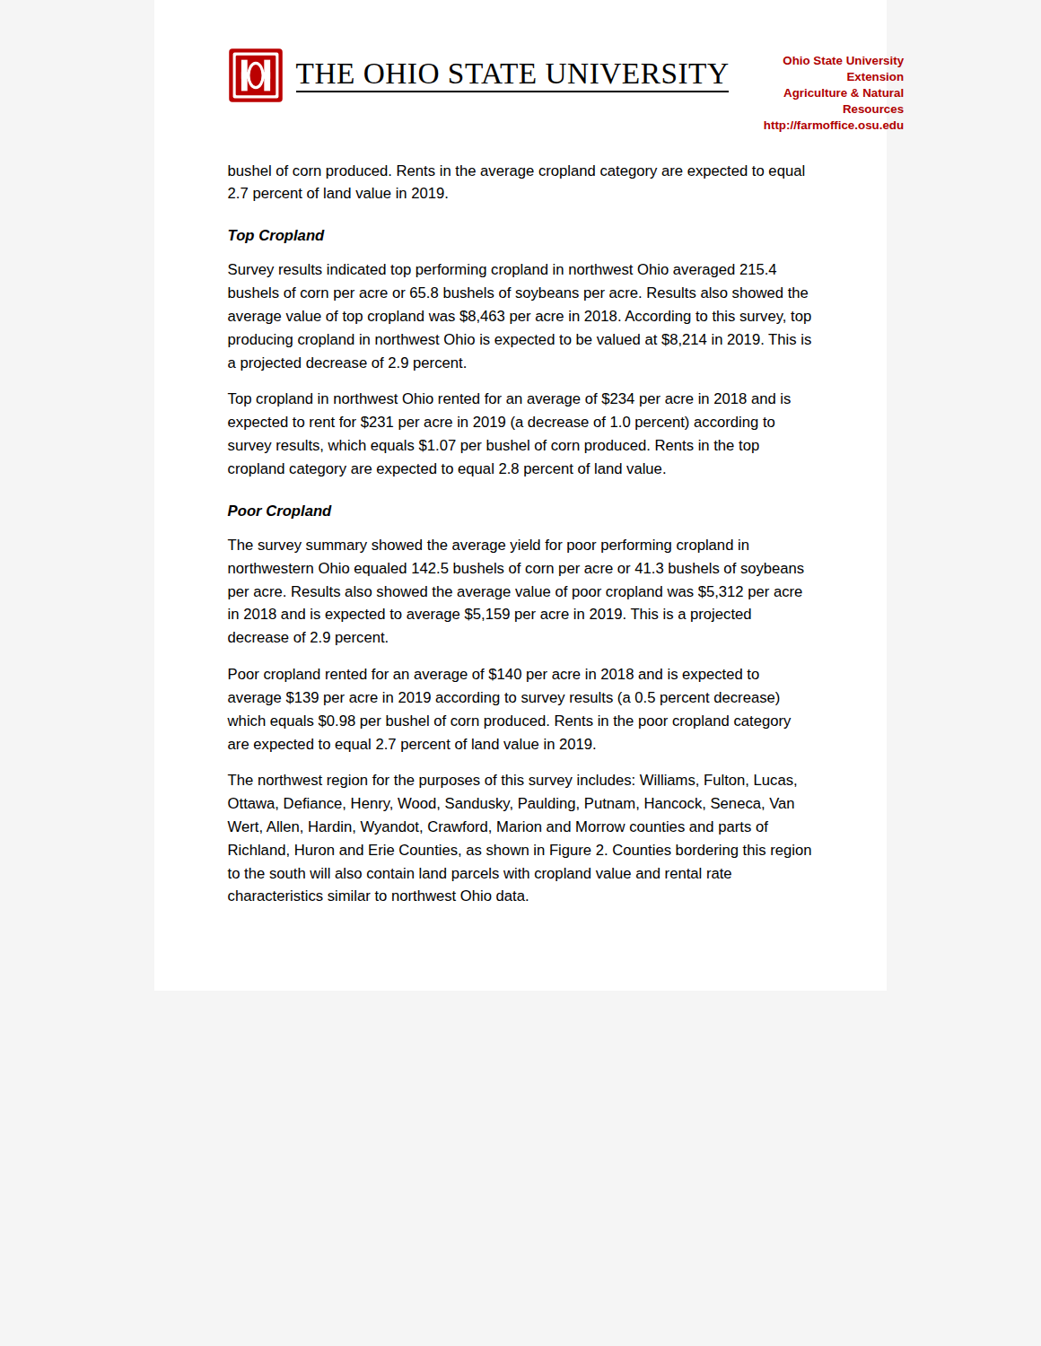THE OHIO STATE UNIVERSITY
Ohio State University Extension
Agriculture & Natural Resources
http://farmoffice.osu.edu
bushel of corn produced. Rents in the average cropland category are expected to equal 2.7 percent of land value in 2019.
Top Cropland
Survey results indicated top performing cropland in northwest Ohio averaged 215.4 bushels of corn per acre or 65.8 bushels of soybeans per acre. Results also showed the average value of top cropland was $8,463 per acre in 2018. According to this survey, top producing cropland in northwest Ohio is expected to be valued at $8,214 in 2019. This is a projected decrease of 2.9 percent.
Top cropland in northwest Ohio rented for an average of $234 per acre in 2018 and is expected to rent for $231 per acre in 2019 (a decrease of 1.0 percent) according to survey results, which equals $1.07 per bushel of corn produced. Rents in the top cropland category are expected to equal 2.8 percent of land value.
Poor Cropland
The survey summary showed the average yield for poor performing cropland in northwestern Ohio equaled 142.5 bushels of corn per acre or 41.3 bushels of soybeans per acre. Results also showed the average value of poor cropland was $5,312 per acre in 2018 and is expected to average $5,159 per acre in 2019. This is a projected decrease of 2.9 percent.
Poor cropland rented for an average of $140 per acre in 2018 and is expected to average $139 per acre in 2019 according to survey results (a 0.5 percent decrease) which equals $0.98 per bushel of corn produced. Rents in the poor cropland category are expected to equal 2.7 percent of land value in 2019.
The northwest region for the purposes of this survey includes: Williams, Fulton, Lucas, Ottawa, Defiance, Henry, Wood, Sandusky, Paulding, Putnam, Hancock, Seneca, Van Wert, Allen, Hardin, Wyandot, Crawford, Marion and Morrow counties and parts of Richland, Huron and Erie Counties, as shown in Figure 2. Counties bordering this region to the south will also contain land parcels with cropland value and rental rate characteristics similar to northwest Ohio data.